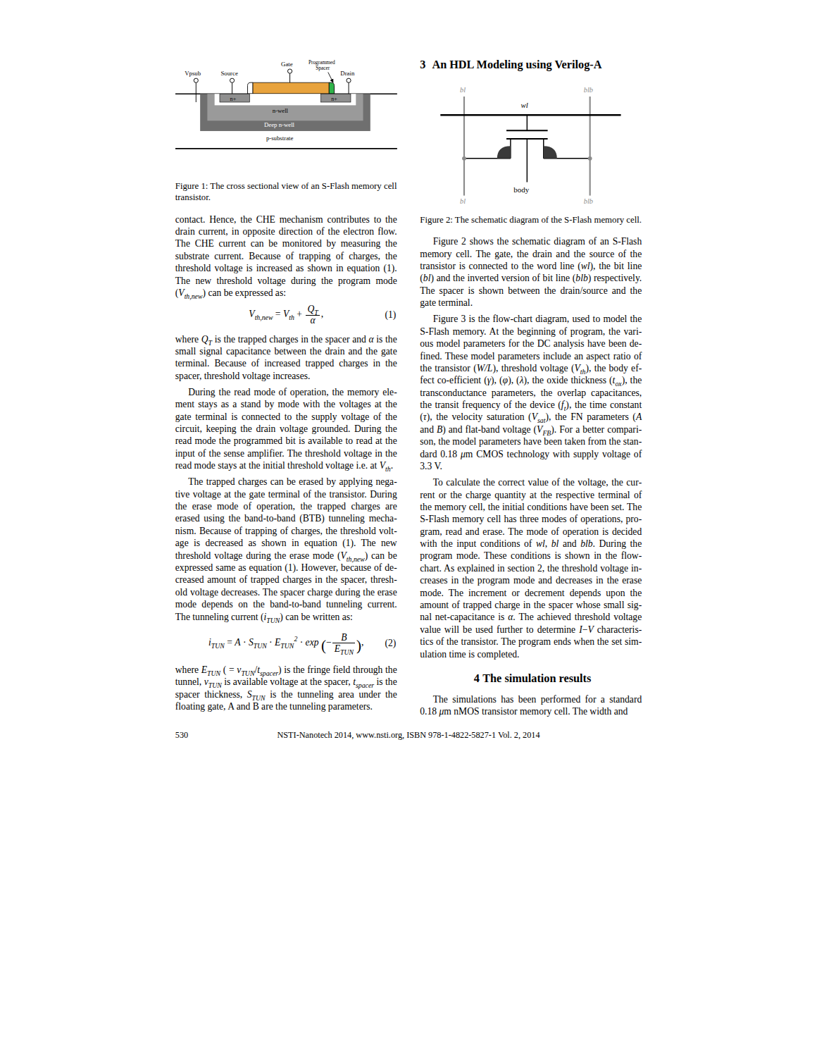Vpsub Source Gate Programmed Spacer Drain n+ n+ n-well Deep n-well p-substrate
Figure 1: The cross sectional view of an S-Flash memory cell transistor.
contact. Hence, the CHE mechanism contributes to the drain current, in opposite direction of the electron flow. The CHE current can be monitored by measuring the substrate current. Because of trapping of charges, the threshold voltage is increased as shown in equation (1). The new threshold voltage during the program mode (Vth,new) can be expressed as:
Vth,new = Vth + QT α,
(1)
where QT is the trapped charges in the spacer and α is the small signal capacitance between the drain and the gate terminal. Because of increased trapped charges in the spacer, threshold voltage increases.
During the read mode of operation, the memory element stays as a stand by mode with the voltages at the gate terminal is connected to the supply voltage of the circuit, keeping the drain voltage grounded. During the read mode the programmed bit is available to read at the input of the sense amplifier. The threshold voltage in the read mode stays at the initial threshold voltage i.e. at Vth.
The trapped charges can be erased by applying negative voltage at the gate terminal of the transistor. During the erase mode of operation, the trapped charges are erased using the band-to-band (BTB) tunneling mechanism. Because of trapping of charges, the threshold voltage is decreased as shown in equation (1). The new threshold voltage during the erase mode (Vth,new) can be expressed same as equation (1). However, because of decreased amount of trapped charges in the spacer, threshold voltage decreases. The spacer charge during the erase mode depends on the band-to-band tunneling current. The tunneling current (iTUN) can be written as:
iTUN = A · STUN · ETUN2 · exp (−BETUN),
(2)
where ETUN ( = vTUN/tspacer) is the fringe field through the tunnel, vTUN is available voltage at the spacer, tspacer is the spacer thickness, STUN is the tunneling area under the floating gate, A and B are the tunneling parameters.
3 An HDL Modeling using Verilog-A
bl blb bl blb wl body
Figure 2: The schematic diagram of the S-Flash memory cell.
Figure 2 shows the schematic diagram of an S-Flash memory cell. The gate, the drain and the source of the transistor is connected to the word line (wl), the bit line (bl) and the inverted version of bit line (blb) respectively. The spacer is shown between the drain/source and the gate terminal.
Figure 3 is the flow-chart diagram, used to model the S-Flash memory. At the beginning of program, the various model parameters for the DC analysis have been defined. These model parameters include an aspect ratio of the transistor (W/L), threshold voltage (Vth), the body effect co-efficient (γ), (φ), (λ), the oxide thickness (tox), the transconductance parameters, the overlap capacitances, the transit frequency of the device (ft), the time constant (τ), the velocity saturation (Vsat), the FN parameters (A and B) and flat-band voltage (VFB). For a better comparison, the model parameters have been taken from the standard 0.18 μm CMOS technology with supply voltage of 3.3 V.
To calculate the correct value of the voltage, the current or the charge quantity at the respective terminal of the memory cell, the initial conditions have been set. The S-Flash memory cell has three modes of operations, program, read and erase. The mode of operation is decided with the input conditions of wl, bl and blb. During the program mode. These conditions is shown in the flow-chart. As explained in section 2, the threshold voltage increases in the program mode and decreases in the erase mode. The increment or decrement depends upon the amount of trapped charge in the spacer whose small signal net-capacitance is α. The achieved threshold voltage value will be used further to determine I−V characteristics of the transistor. The program ends when the set simulation time is completed.
4 The simulation results
The simulations has been performed for a standard 0.18 μm nMOS transistor memory cell. The width and
530
NSTI-Nanotech 2014, www.nsti.org, ISBN 978-1-4822-5827-1 Vol. 2, 2014